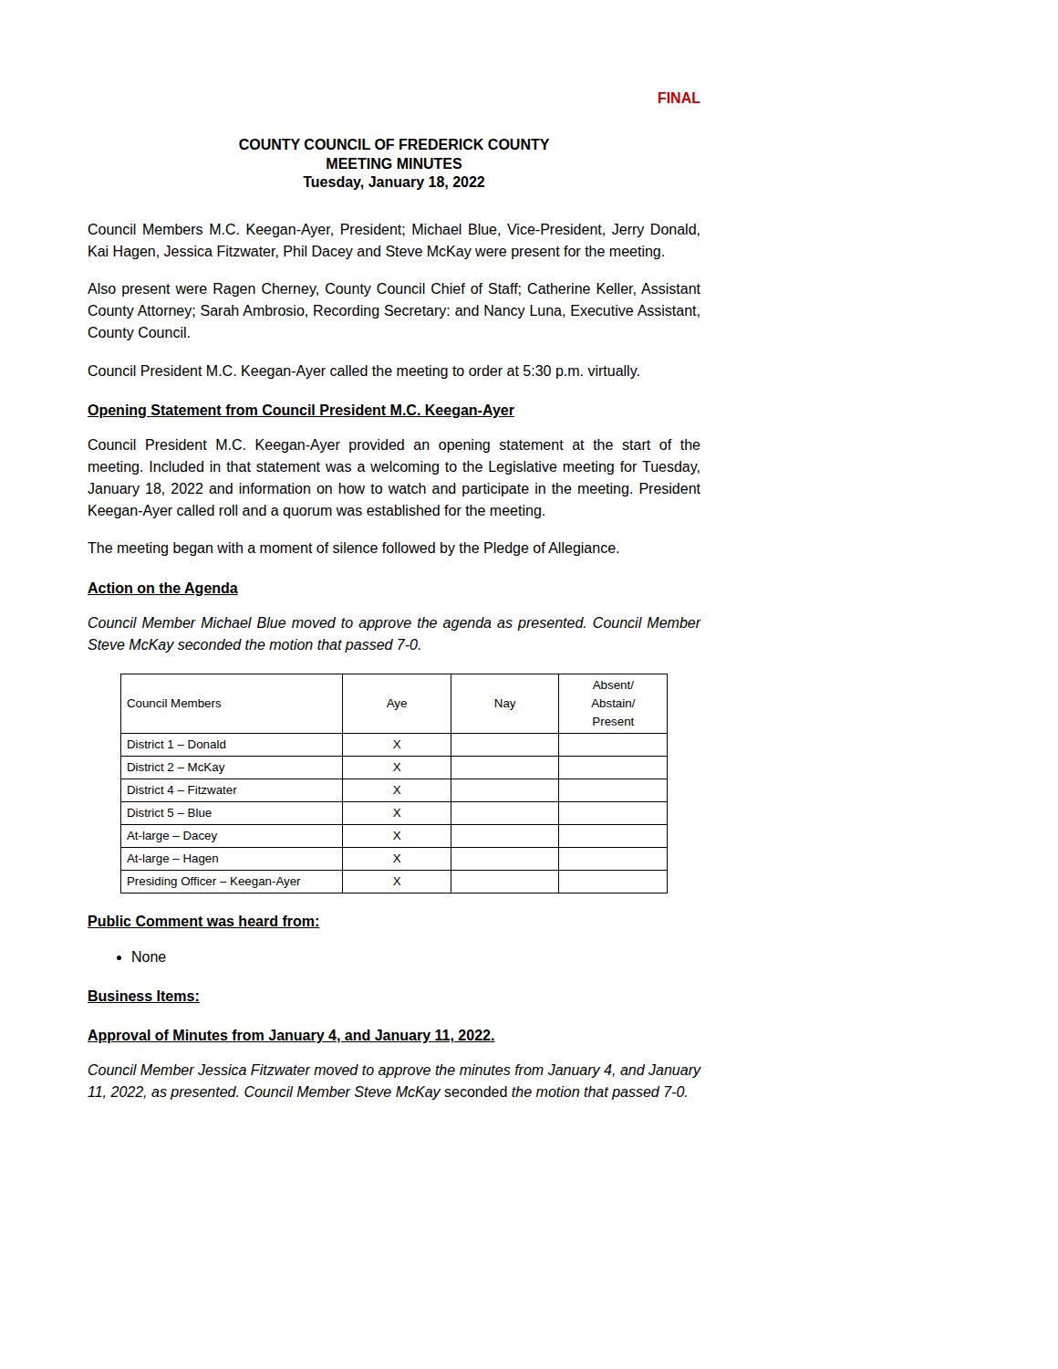FINAL
COUNTY COUNCIL OF FREDERICK COUNTY
MEETING MINUTES
Tuesday, January 18, 2022
Council Members M.C. Keegan-Ayer, President; Michael Blue, Vice-President, Jerry Donald, Kai Hagen, Jessica Fitzwater, Phil Dacey and Steve McKay were present for the meeting.
Also present were Ragen Cherney, County Council Chief of Staff; Catherine Keller, Assistant County Attorney; Sarah Ambrosio, Recording Secretary: and Nancy Luna, Executive Assistant, County Council.
Council President M.C. Keegan-Ayer called the meeting to order at 5:30 p.m. virtually.
Opening Statement from Council President M.C. Keegan-Ayer
Council President M.C. Keegan-Ayer provided an opening statement at the start of the meeting. Included in that statement was a welcoming to the Legislative meeting for Tuesday, January 18, 2022 and information on how to watch and participate in the meeting. President Keegan-Ayer called roll and a quorum was established for the meeting.
The meeting began with a moment of silence followed by the Pledge of Allegiance.
Action on the Agenda
Council Member Michael Blue moved to approve the agenda as presented. Council Member Steve McKay seconded the motion that passed 7-0.
| Council Members | Aye | Nay | Absent/ Abstain/ Present |
| --- | --- | --- | --- |
| District 1 – Donald | X | | |
| District 2 – McKay | X | | |
| District 4 – Fitzwater | X | | |
| District 5 – Blue | X | | |
| At-large – Dacey | X | | |
| At-large – Hagen | X | | |
| Presiding Officer – Keegan-Ayer | X | | |
Public Comment was heard from:
None
Business Items:
Approval of Minutes from January 4, and January 11, 2022.
Council Member Jessica Fitzwater moved to approve the minutes from January 4, and January 11, 2022, as presented. Council Member Steve McKay seconded the motion that passed 7-0.